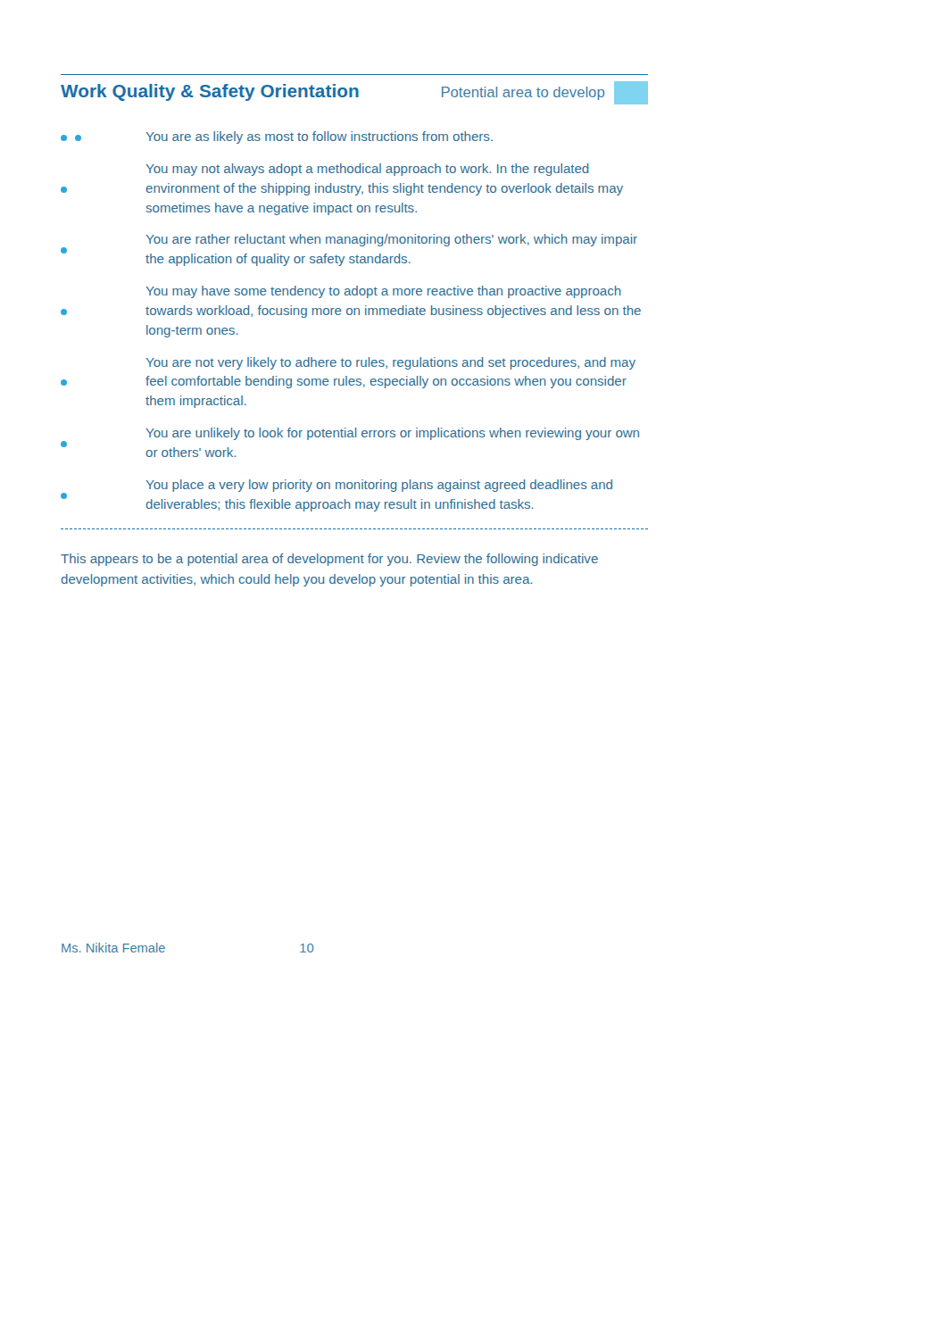Work Quality & Safety Orientation
Potential area to develop
| | You are as likely as most to follow instructions from others. |
| | You may not always adopt a methodical approach to work. In the regulated environment of the shipping industry, this slight tendency to overlook details may sometimes have a negative impact on results. |
| | You are rather reluctant when managing/monitoring others' work, which may impair the application of quality or safety standards. |
| | You may have some tendency to adopt a more reactive than proactive approach towards workload, focusing more on immediate business objectives and less on the long-term ones. |
| | You are not very likely to adhere to rules, regulations and set procedures, and may feel comfortable bending some rules, especially on occasions when you consider them impractical. |
| | You are unlikely to look for potential errors or implications when reviewing your own or others' work. |
| | You place a very low priority on monitoring plans against agreed deadlines and deliverables; this flexible approach may result in unfinished tasks. |
This appears to be a potential area of development for you. Review the following indicative development activities, which could help you develop your potential in this area.
Ms. Nikita Female 10